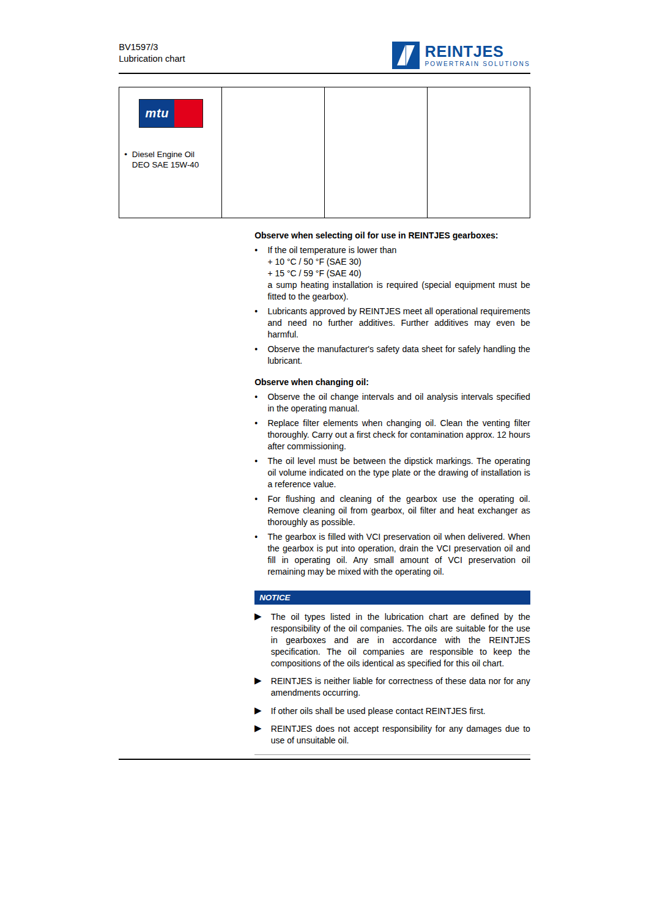BV1597/3
Lubrication chart
REINTJES
POWERTRAIN SOLUTIONS
| mtu • Diesel Engine Oil DEO SAE 15W-40 | | | |
Observe when selecting oil for use in REINTJES gearboxes:
• If the oil temperature is lower than
+ 10 °C / 50 °F (SAE 30)
+ 15 °C / 59 °F (SAE 40)
a sump heating installation is required (special equipment must be fitted to the gearbox).
• Lubricants approved by REINTJES meet all operational requirements and need no further additives. Further additives may even be harmful.
• Observe the manufacturer's safety data sheet for safely handling the lubricant.
Observe when changing oil:
• Observe the oil change intervals and oil analysis intervals specified in the operating manual.
• Replace filter elements when changing oil. Clean the venting filter thoroughly. Carry out a first check for contamination approx. 12 hours after commissioning.
• The oil level must be between the dipstick markings. The operating oil volume indicated on the type plate or the drawing of installation is a reference value.
• For flushing and cleaning of the gearbox use the operating oil. Remove cleaning oil from gearbox, oil filter and heat exchanger as thoroughly as possible.
• The gearbox is filled with VCI preservation oil when delivered. When the gearbox is put into operation, drain the VCI preservation oil and fill in operating oil. Any small amount of VCI preservation oil remaining may be mixed with the operating oil.
NOTICE
The oil types listed in the lubrication chart are defined by the responsibility of the oil companies. The oils are suitable for the use in gearboxes and are in accordance with the REINTJES specification. The oil companies are responsible to keep the compositions of the oils identical as specified for this oil chart.
REINTJES is neither liable for correctness of these data nor for any amendments occurring.
If other oils shall be used please contact REINTJES first.
REINTJES does not accept responsibility for any damages due to use of unsuitable oil.